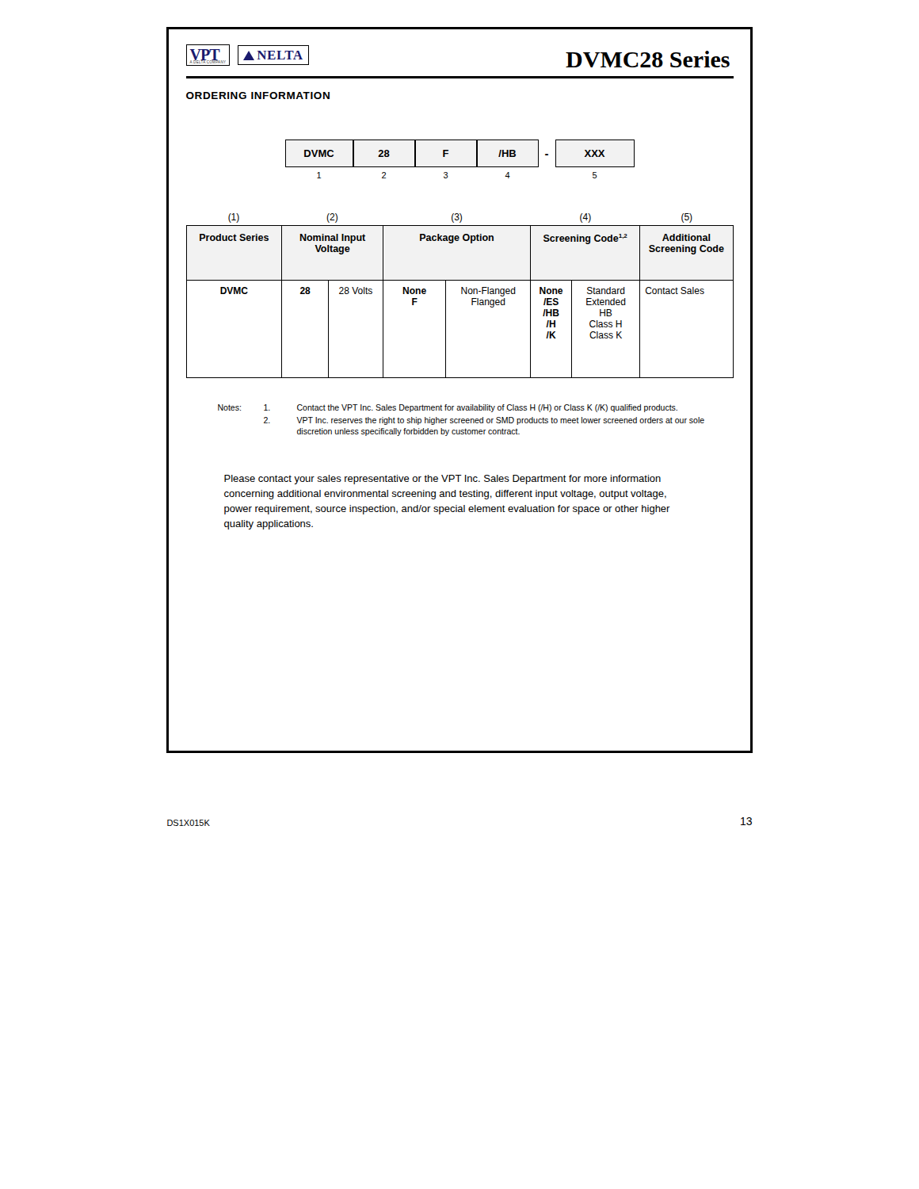VPT
A DELTA COMPANY
NELTA
DVMC28 Series
ORDERING INFORMATION
DVMC
1
28
2
F
3
/HB
4
-
XXX
5
(1)
(2)
(3)
(4)
(5)
| Product Series | Nominal Input Voltage | Package Option | Screening Code 1,2 | Additional Screening Code |
| --- | --- | --- | --- | --- |
| DVMC | 28 | 28 Volts | None F | Non-Flanged Flanged | None /ES /HB /H /K | Standard Extended HB Class H Class K | Contact Sales |
| Notes: | 1. | Contact the VPT Inc. Sales Department for availability of Class H (/H) or Class K (/K) qualified products. |
| | 2. | VPT Inc. reserves the right to ship higher screened or SMD products to meet lower screened orders at our sole discretion unless specifically forbidden by customer contract. |
Please contact your sales representative or the VPT Inc. Sales Department for more information concerning additional environmental screening and testing, different input voltage, output voltage, power requirement, source inspection, and/or special element evaluation for space or other higher quality applications.
DS1X015K
13